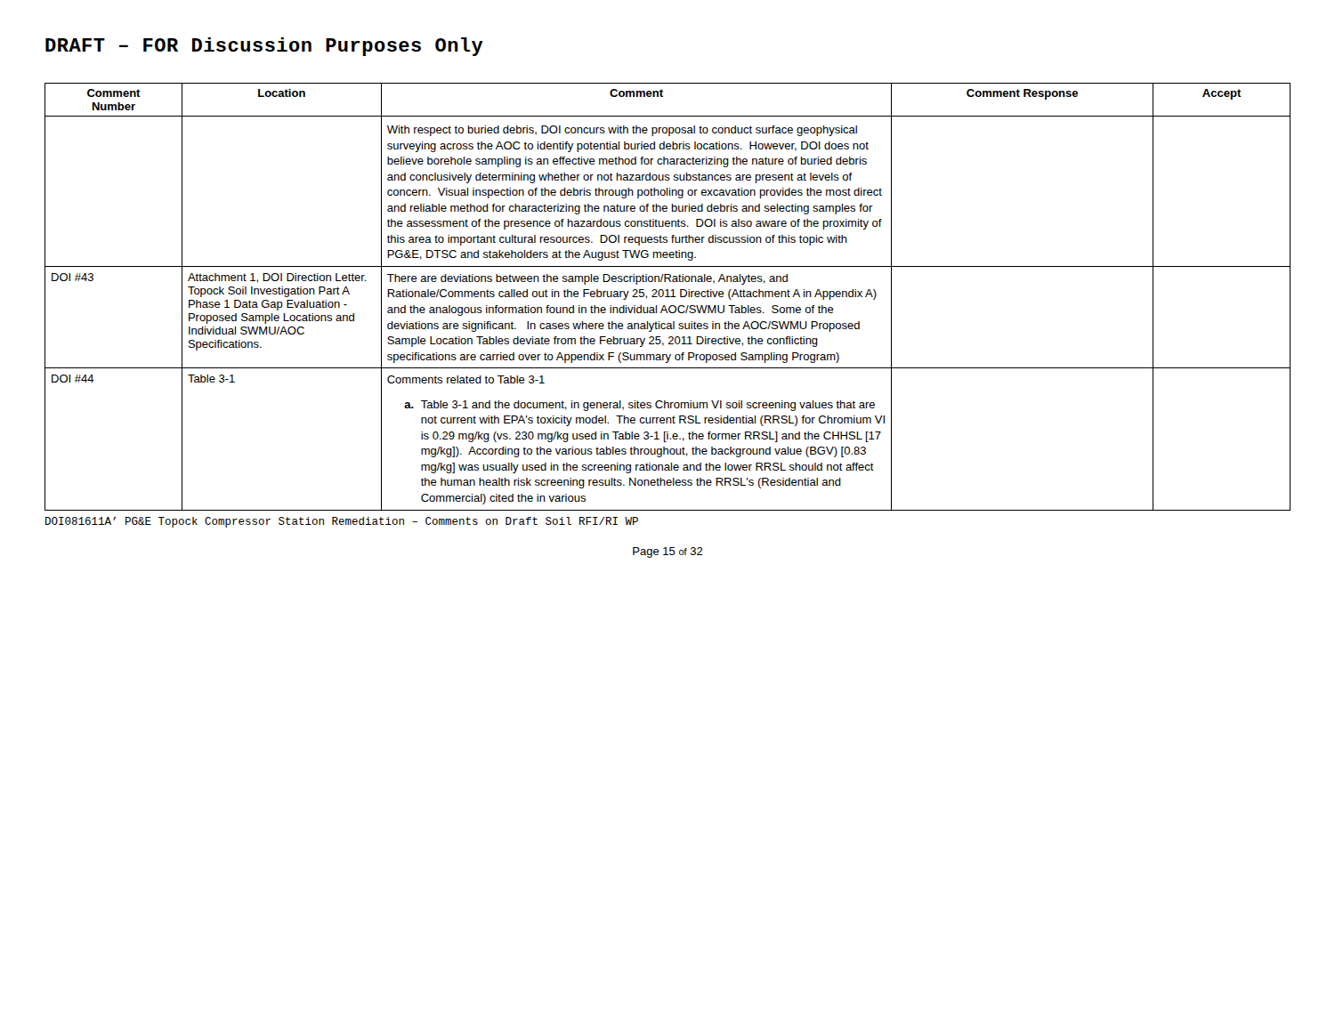DRAFT – FOR Discussion Purposes Only
| Comment Number | Location | Comment | Comment Response | Accept |
| --- | --- | --- | --- | --- |
| | | With respect to buried debris, DOI concurs with the proposal to conduct surface geophysical surveying across the AOC to identify potential buried debris locations. However, DOI does not believe borehole sampling is an effective method for characterizing the nature of buried debris and conclusively determining whether or not hazardous substances are present at levels of concern. Visual inspection of the debris through potholing or excavation provides the most direct and reliable method for characterizing the nature of the buried debris and selecting samples for the assessment of the presence of hazardous constituents. DOI is also aware of the proximity of this area to important cultural resources. DOI requests further discussion of this topic with PG&E, DTSC and stakeholders at the August TWG meeting. | | |
| DOI #43 | Attachment 1, DOI Direction Letter. Topock Soil Investigation Part A Phase 1 Data Gap Evaluation - Proposed Sample Locations and Individual SWMU/AOC Specifications. | There are deviations between the sample Description/Rationale, Analytes, and Rationale/Comments called out in the February 25, 2011 Directive (Attachment A in Appendix A) and the analogous information found in the individual AOC/SWMU Tables. Some of the deviations are significant. In cases where the analytical suites in the AOC/SWMU Proposed Sample Location Tables deviate from the February 25, 2011 Directive, the conflicting specifications are carried over to Appendix F (Summary of Proposed Sampling Program) | | |
| DOI #44 | Table 3-1 | Comments related to Table 3-1 Table 3-1 and the document, in general, sites Chromium VI soil screening values that are not current with EPA's toxicity model. The current RSL residential (RRSL) for Chromium VI is 0.29 mg/kg (vs. 230 mg/kg used in Table 3-1 [i.e., the former RRSL] and the CHHSL [17 mg/kg]). According to the various tables throughout, the background value (BGV) [0.83 mg/kg] was usually used in the screening rationale and the lower RRSL should not affect the human health risk screening results. Nonetheless the RRSL's (Residential and Commercial) cited the in various | | |
DOI081611A’ PG&E Topock Compressor Station Remediation – Comments on Draft Soil RFI/RI WP
Page 15 of 32